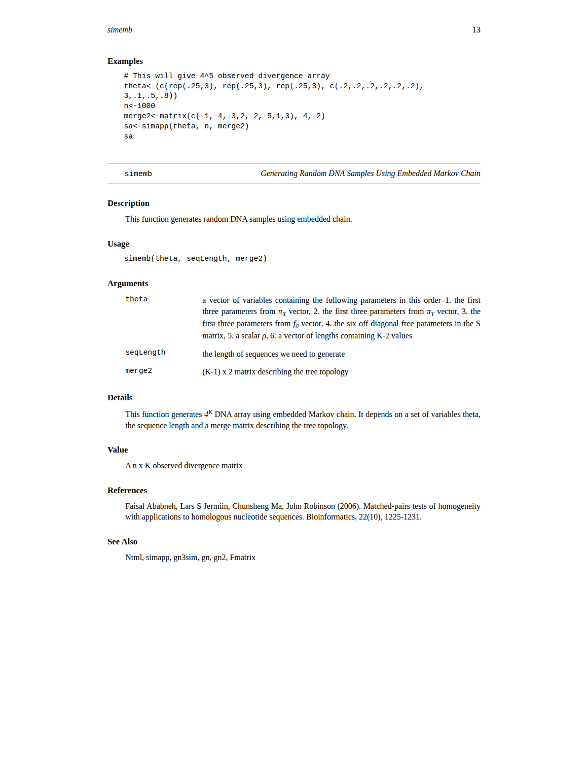simemb 13
Examples
# This will give 4^5 observed divergence array
theta<-(c(rep(.25,3), rep(.25,3), rep(.25,3), c(.2,.2,.2,.2,.2,.2),
3,.1,.5,.8))
n<-1000
merge2<-matrix(c(-1,-4,-3,2,-2,-5,1,3), 4, 2)
sa<-simapp(theta, n, merge2)
sa
simemb Generating Random DNA Samples Using Embedded Markov Chain
Description
This function generates random DNA samples using embedded chain.
Usage
simemb(theta, seqLength, merge2)
Arguments
theta
a vector of variables containing the following parameters in this order–1. the first three parameters from πX vector, 2. the first three parameters from πY vector, 3. the first three parameters from f0 vector, 4. the six off-diagonal free parameters in the S matrix, 5. a scalar ρ, 6. a vector of lengths containing K-2 values
seqLength
the length of sequences we need to generate
merge2
(K-1) x 2 matrix describing the tree topology
Details
This function generates 4K DNA array using embedded Markov chain. It depends on a set of variables theta, the sequence length and a merge matrix describing the tree topology.
Value
A n x K observed divergence matrix
References
Faisal Ababneh, Lars S Jermiin, Chunsheng Ma, John Robinson (2006). Matched-pairs tests of homogeneity with applications to homologous nucleotide sequences. Bioinformatics, 22(10), 1225-1231.
See Also
Ntml, simapp, gn3sim, gn, gn2, Fmatrix